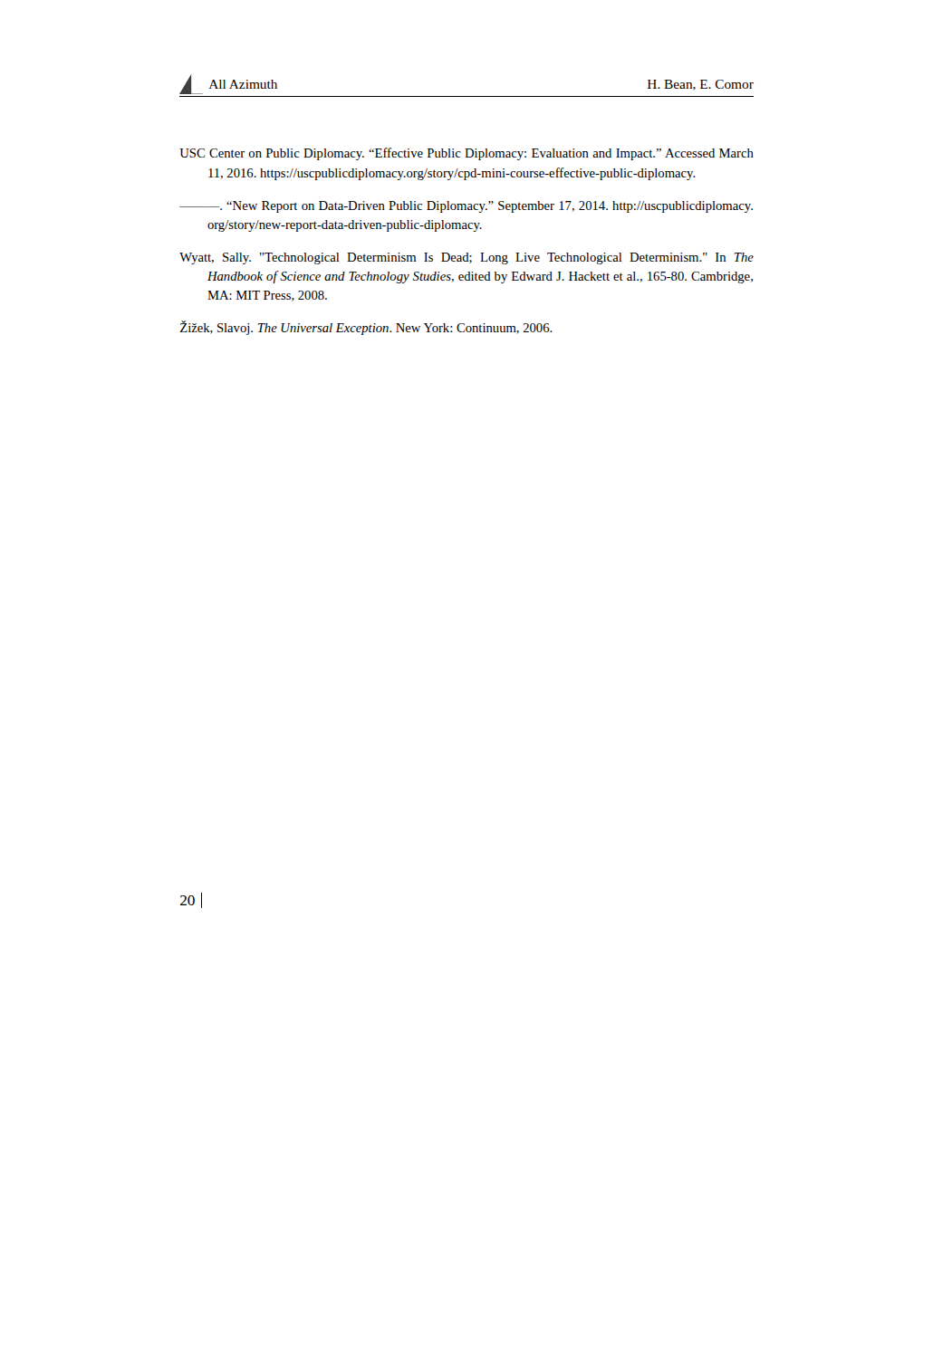All Azimuth
H. Bean, E. Comor
USC Center on Public Diplomacy. “Effective Public Diplomacy: Evaluation and Impact.” Accessed March 11, 2016. https://uscpublicdiplomacy.org/story/cpd-mini-course-effective-public-diplomacy.
———. “New Report on Data-Driven Public Diplomacy.” September 17, 2014. http://uscpublicdiplomacy.org/story/new-report-data-driven-public-diplomacy.
Wyatt, Sally. "Technological Determinism Is Dead; Long Live Technological Determinism." In The Handbook of Science and Technology Studies, edited by Edward J. Hackett et al., 165-80. Cambridge, MA: MIT Press, 2008.
Žižek, Slavoj. The Universal Exception. New York: Continuum, 2006.
20